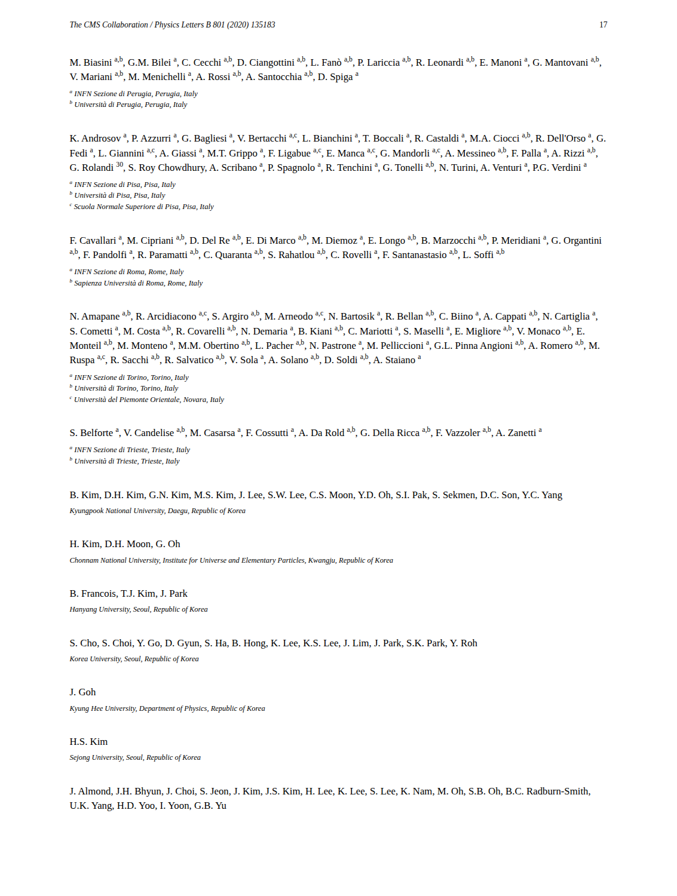The CMS Collaboration / Physics Letters B 801 (2020) 135183 17
M. Biasini a,b, G.M. Bilei a, C. Cecchi a,b, D. Ciangottini a,b, L. Fanò a,b, P. Lariccia a,b, R. Leonardi a,b, E. Manoni a, G. Mantovani a,b, V. Mariani a,b, M. Menichelli a, A. Rossi a,b, A. Santocchia a,b, D. Spiga a
a INFN Sezione di Perugia, Perugia, Italy
b Università di Perugia, Perugia, Italy
K. Androsov a, P. Azzurri a, G. Bagliesi a, V. Bertacchi a,c, L. Bianchini a, T. Boccali a, R. Castaldi a, M.A. Ciocci a,b, R. Dell'Orso a, G. Fedi a, L. Giannini a,c, A. Giassi a, M.T. Grippo a, F. Ligabue a,c, E. Manca a,c, G. Mandorli a,c, A. Messineo a,b, F. Palla a, A. Rizzi a,b, G. Rolandi 30, S. Roy Chowdhury, A. Scribano a, P. Spagnolo a, R. Tenchini a, G. Tonelli a,b, N. Turini, A. Venturi a, P.G. Verdini a
a INFN Sezione di Pisa, Pisa, Italy
b Università di Pisa, Pisa, Italy
c Scuola Normale Superiore di Pisa, Pisa, Italy
F. Cavallari a, M. Cipriani a,b, D. Del Re a,b, E. Di Marco a,b, M. Diemoz a, E. Longo a,b, B. Marzocchi a,b, P. Meridiani a, G. Organtini a,b, F. Pandolfi a, R. Paramatti a,b, C. Quaranta a,b, S. Rahatlou a,b, C. Rovelli a, F. Santanastasio a,b, L. Soffi a,b
a INFN Sezione di Roma, Rome, Italy
b Sapienza Università di Roma, Rome, Italy
N. Amapane a,b, R. Arcidiacono a,c, S. Argiro a,b, M. Arneodo a,c, N. Bartosik a, R. Bellan a,b, C. Biino a, A. Cappati a,b, N. Cartiglia a, S. Cometti a, M. Costa a,b, R. Covarelli a,b, N. Demaria a, B. Kiani a,b, C. Mariotti a, S. Maselli a, E. Migliore a,b, V. Monaco a,b, E. Monteil a,b, M. Monteno a, M.M. Obertino a,b, L. Pacher a,b, N. Pastrone a, M. Pelliccioni a, G.L. Pinna Angioni a,b, A. Romero a,b, M. Ruspa a,c, R. Sacchi a,b, R. Salvatico a,b, V. Sola a, A. Solano a,b, D. Soldi a,b, A. Staiano a
a INFN Sezione di Torino, Torino, Italy
b Università di Torino, Torino, Italy
c Università del Piemonte Orientale, Novara, Italy
S. Belforte a, V. Candelise a,b, M. Casarsa a, F. Cossutti a, A. Da Rold a,b, G. Della Ricca a,b, F. Vazzoler a,b, A. Zanetti a
a INFN Sezione di Trieste, Trieste, Italy
b Università di Trieste, Trieste, Italy
B. Kim, D.H. Kim, G.N. Kim, M.S. Kim, J. Lee, S.W. Lee, C.S. Moon, Y.D. Oh, S.I. Pak, S. Sekmen, D.C. Son, Y.C. Yang
Kyungpook National University, Daegu, Republic of Korea
H. Kim, D.H. Moon, G. Oh
Chonnam National University, Institute for Universe and Elementary Particles, Kwangju, Republic of Korea
B. Francois, T.J. Kim, J. Park
Hanyang University, Seoul, Republic of Korea
S. Cho, S. Choi, Y. Go, D. Gyun, S. Ha, B. Hong, K. Lee, K.S. Lee, J. Lim, J. Park, S.K. Park, Y. Roh
Korea University, Seoul, Republic of Korea
J. Goh
Kyung Hee University, Department of Physics, Republic of Korea
H.S. Kim
Sejong University, Seoul, Republic of Korea
J. Almond, J.H. Bhyun, J. Choi, S. Jeon, J. Kim, J.S. Kim, H. Lee, K. Lee, S. Lee, K. Nam, M. Oh, S.B. Oh, B.C. Radburn-Smith, U.K. Yang, H.D. Yoo, I. Yoon, G.B. Yu